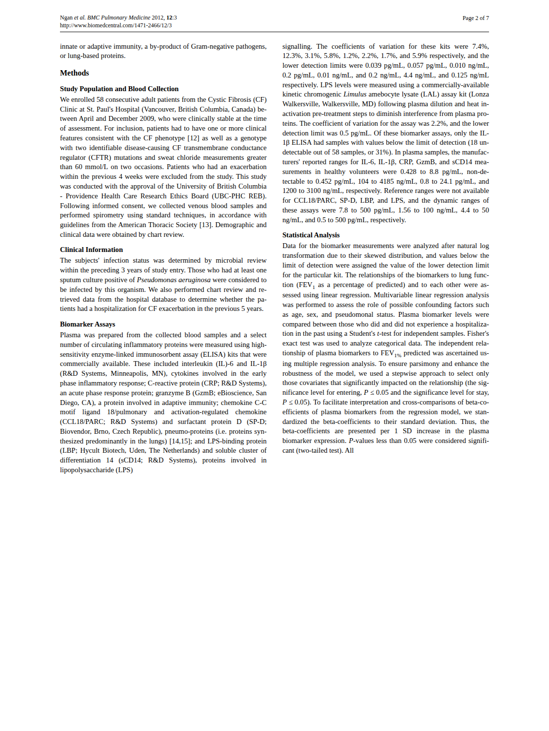Ngan et al. BMC Pulmonary Medicine 2012, 12:3
http://www.biomedcentral.com/1471-2466/12/3
Page 2 of 7
innate or adaptive immunity, a by-product of Gram-negative pathogens, or lung-based proteins.
Methods
Study Population and Blood Collection
We enrolled 58 consecutive adult patients from the Cystic Fibrosis (CF) Clinic at St. Paul's Hospital (Vancouver, British Columbia, Canada) between April and December 2009, who were clinically stable at the time of assessment. For inclusion, patients had to have one or more clinical features consistent with the CF phenotype [12] as well as a genotype with two identifiable disease-causing CF transmembrane conductance regulator (CFTR) mutations and sweat chloride measurements greater than 60 mmol/L on two occasions. Patients who had an exacerbation within the previous 4 weeks were excluded from the study. This study was conducted with the approval of the University of British Columbia - Providence Health Care Research Ethics Board (UBC-PHC REB). Following informed consent, we collected venous blood samples and performed spirometry using standard techniques, in accordance with guidelines from the American Thoracic Society [13]. Demographic and clinical data were obtained by chart review.
Clinical Information
The subjects' infection status was determined by microbial review within the preceding 3 years of study entry. Those who had at least one sputum culture positive of Pseudomonas aeruginosa were considered to be infected by this organism. We also performed chart review and retrieved data from the hospital database to determine whether the patients had a hospitalization for CF exacerbation in the previous 5 years.
Biomarker Assays
Plasma was prepared from the collected blood samples and a select number of circulating inflammatory proteins were measured using high-sensitivity enzyme-linked immunosorbent assay (ELISA) kits that were commercially available. These included interleukin (IL)-6 and IL-1β (R&D Systems, Minneapolis, MN), cytokines involved in the early phase inflammatory response; C-reactive protein (CRP; R&D Systems), an acute phase response protein; granzyme B (GzmB; eBioscience, San Diego, CA), a protein involved in adaptive immunity; chemokine C-C motif ligand 18/pulmonary and activation-regulated chemokine (CCL18/PARC; R&D Systems) and surfactant protein D (SP-D; Biovendor, Brno, Czech Republic), pneumo-proteins (i.e. proteins synthesized predominantly in the lungs) [14,15]; and LPS-binding protein (LBP; Hycult Biotech, Uden, The Netherlands) and soluble cluster of differentiation 14 (sCD14; R&D Systems), proteins involved in lipopolysaccharide (LPS)
signalling. The coefficients of variation for these kits were 7.4%, 12.3%, 3.1%, 5.8%, 1.2%, 2.2%, 1.7%, and 5.9% respectively, and the lower detection limits were 0.039 pg/mL, 0.057 pg/mL, 0.010 ng/mL, 0.2 pg/mL, 0.01 ng/mL, and 0.2 ng/mL, 4.4 ng/mL, and 0.125 ng/mL respectively. LPS levels were measured using a commercially-available kinetic chromogenic Limulus amebocyte lysate (LAL) assay kit (Lonza Walkersville, Walkersville, MD) following plasma dilution and heat inactivation pre-treatment steps to diminish interference from plasma proteins. The coefficient of variation for the assay was 2.2%, and the lower detection limit was 0.5 pg/mL. Of these biomarker assays, only the IL-1β ELISA had samples with values below the limit of detection (18 undetectable out of 58 samples, or 31%). In plasma samples, the manufacturers' reported ranges for IL-6, IL-1β, CRP, GzmB, and sCD14 measurements in healthy volunteers were 0.428 to 8.8 pg/mL, non-detectable to 0.452 pg/mL, 104 to 4185 ng/mL, 0.8 to 24.1 pg/mL, and 1200 to 3100 ng/mL, respectively. Reference ranges were not available for CCL18/PARC, SP-D, LBP, and LPS, and the dynamic ranges of these assays were 7.8 to 500 pg/mL, 1.56 to 100 ng/mL, 4.4 to 50 ng/mL, and 0.5 to 500 pg/mL, respectively.
Statistical Analysis
Data for the biomarker measurements were analyzed after natural log transformation due to their skewed distribution, and values below the limit of detection were assigned the value of the lower detection limit for the particular kit. The relationships of the biomarkers to lung function (FEV1 as a percentage of predicted) and to each other were assessed using linear regression. Multivariable linear regression analysis was performed to assess the role of possible confounding factors such as age, sex, and pseudomonal status. Plasma biomarker levels were compared between those who did and did not experience a hospitalization in the past using a Student's t-test for independent samples. Fisher's exact test was used to analyze categorical data. The independent relationship of plasma biomarkers to FEV1% predicted was ascertained using multiple regression analysis. To ensure parsimony and enhance the robustness of the model, we used a stepwise approach to select only those covariates that significantly impacted on the relationship (the significance level for entering, P ≤ 0.05 and the significance level for stay, P ≤ 0.05). To facilitate interpretation and cross-comparisons of beta-coefficients of plasma biomarkers from the regression model, we standardized the beta-coefficients to their standard deviation. Thus, the beta-coefficients are presented per 1 SD increase in the plasma biomarker expression. P-values less than 0.05 were considered significant (two-tailed test). All